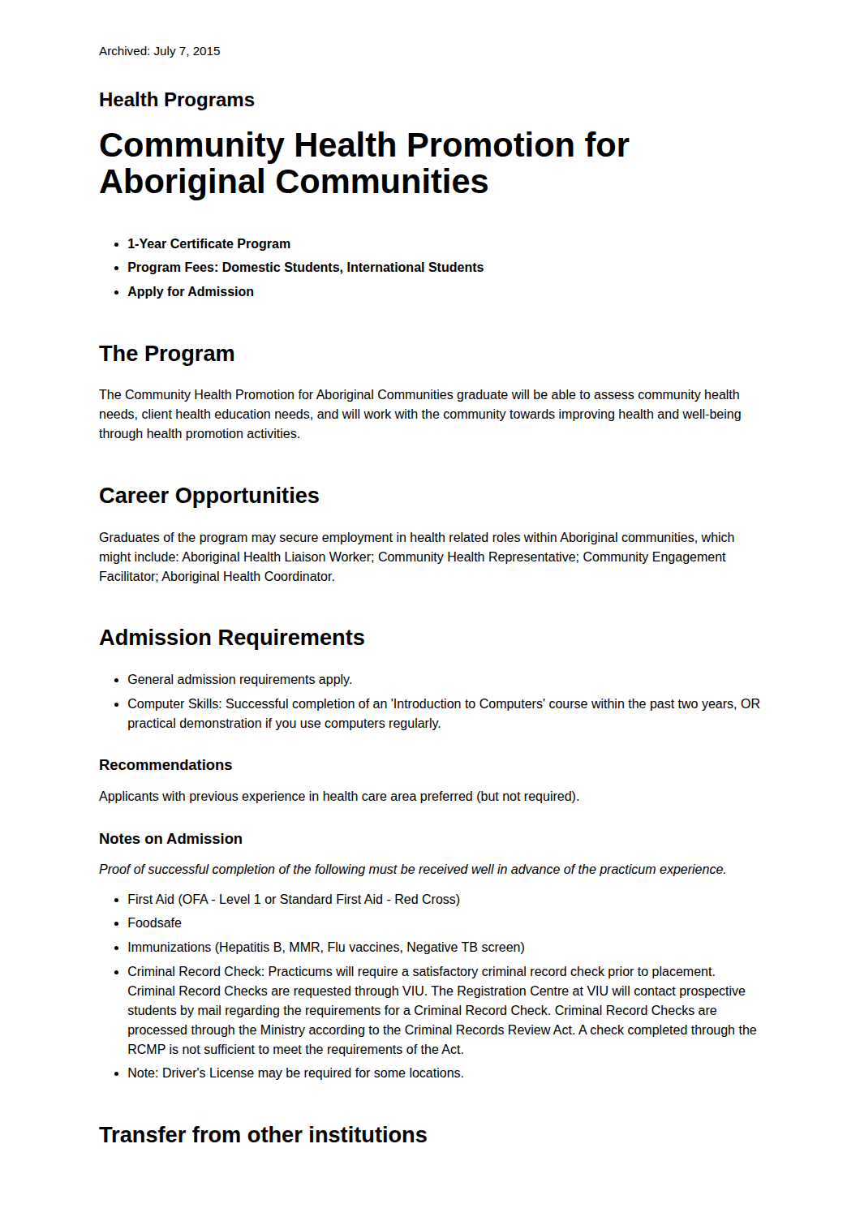Archived: July 7, 2015
Health Programs
Community Health Promotion for Aboriginal Communities
1-Year Certificate Program
Program Fees: Domestic Students, International Students
Apply for Admission
The Program
The Community Health Promotion for Aboriginal Communities graduate will be able to assess community health needs, client health education needs, and will work with the community towards improving health and well-being through health promotion activities.
Career Opportunities
Graduates of the program may secure employment in health related roles within Aboriginal communities, which might include: Aboriginal Health Liaison Worker; Community Health Representative; Community Engagement Facilitator; Aboriginal Health Coordinator.
Admission Requirements
General admission requirements apply.
Computer Skills: Successful completion of an 'Introduction to Computers' course within the past two years, OR practical demonstration if you use computers regularly.
Recommendations
Applicants with previous experience in health care area preferred (but not required).
Notes on Admission
Proof of successful completion of the following must be received well in advance of the practicum experience.
First Aid (OFA - Level 1 or Standard First Aid - Red Cross)
Foodsafe
Immunizations (Hepatitis B, MMR, Flu vaccines, Negative TB screen)
Criminal Record Check: Practicums will require a satisfactory criminal record check prior to placement. Criminal Record Checks are requested through VIU. The Registration Centre at VIU will contact prospective students by mail regarding the requirements for a Criminal Record Check. Criminal Record Checks are processed through the Ministry according to the Criminal Records Review Act. A check completed through the RCMP is not sufficient to meet the requirements of the Act.
Note: Driver's License may be required for some locations.
Transfer from other institutions